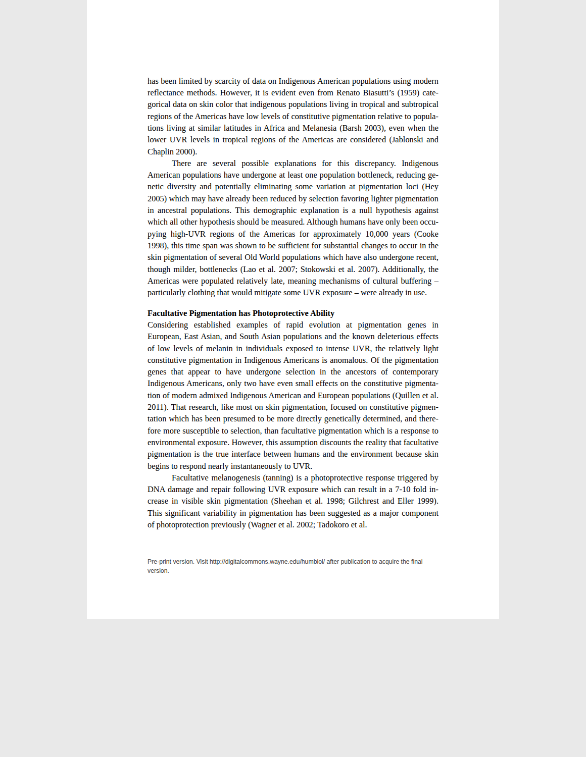has been limited by scarcity of data on Indigenous American populations using modern reflectance methods. However, it is evident even from Renato Biasutti’s (1959) categorical data on skin color that indigenous populations living in tropical and subtropical regions of the Americas have low levels of constitutive pigmentation relative to populations living at similar latitudes in Africa and Melanesia (Barsh 2003), even when the lower UVR levels in tropical regions of the Americas are considered (Jablonski and Chaplin 2000).
There are several possible explanations for this discrepancy. Indigenous American populations have undergone at least one population bottleneck, reducing genetic diversity and potentially eliminating some variation at pigmentation loci (Hey 2005) which may have already been reduced by selection favoring lighter pigmentation in ancestral populations. This demographic explanation is a null hypothesis against which all other hypothesis should be measured. Although humans have only been occupying high-UVR regions of the Americas for approximately 10,000 years (Cooke 1998), this time span was shown to be sufficient for substantial changes to occur in the skin pigmentation of several Old World populations which have also undergone recent, though milder, bottlenecks (Lao et al. 2007; Stokowski et al. 2007). Additionally, the Americas were populated relatively late, meaning mechanisms of cultural buffering – particularly clothing that would mitigate some UVR exposure – were already in use.
Facultative Pigmentation has Photoprotective Ability
Considering established examples of rapid evolution at pigmentation genes in European, East Asian, and South Asian populations and the known deleterious effects of low levels of melanin in individuals exposed to intense UVR, the relatively light constitutive pigmentation in Indigenous Americans is anomalous. Of the pigmentation genes that appear to have undergone selection in the ancestors of contemporary Indigenous Americans, only two have even small effects on the constitutive pigmentation of modern admixed Indigenous American and European populations (Quillen et al. 2011). That research, like most on skin pigmentation, focused on constitutive pigmentation which has been presumed to be more directly genetically determined, and therefore more susceptible to selection, than facultative pigmentation which is a response to environmental exposure. However, this assumption discounts the reality that facultative pigmentation is the true interface between humans and the environment because skin begins to respond nearly instantaneously to UVR.
Facultative melanogenesis (tanning) is a photoprotective response triggered by DNA damage and repair following UVR exposure which can result in a 7-10 fold increase in visible skin pigmentation (Sheehan et al. 1998; Gilchrest and Eller 1999). This significant variability in pigmentation has been suggested as a major component of photoprotection previously (Wagner et al. 2002; Tadokoro et al.
Pre-print version. Visit http://digitalcommons.wayne.edu/humbiol/ after publication to acquire the final version.